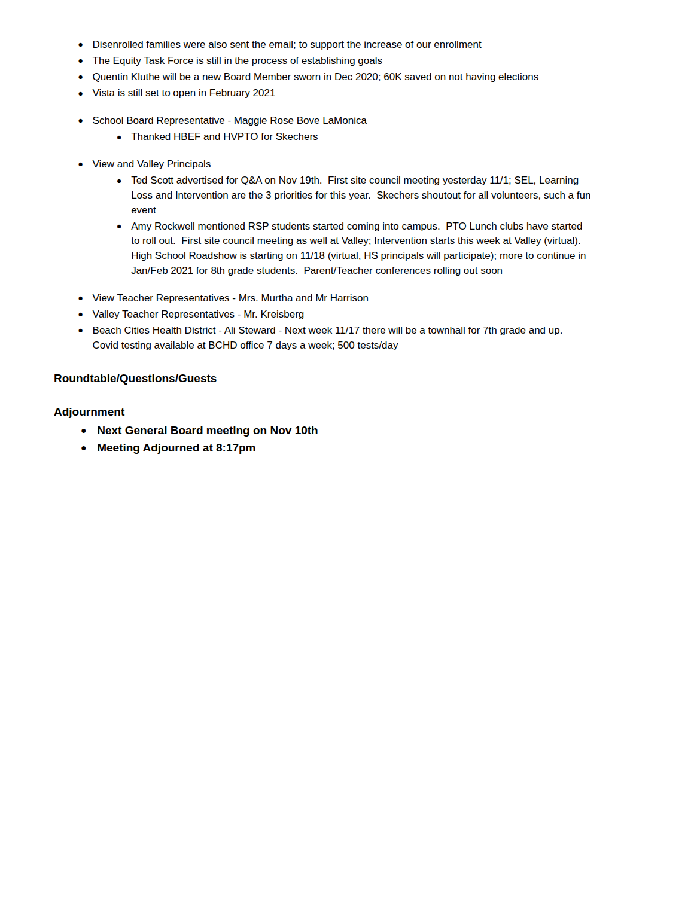Disenrolled families were also sent the email; to support the increase of our enrollment
The Equity Task Force is still in the process of establishing goals
Quentin Kluthe will be a new Board Member sworn in Dec 2020; 60K saved on not having elections
Vista is still set to open in February 2021
School Board Representative - Maggie Rose Bove LaMonica
Thanked HBEF and HVPTO for Skechers
View and Valley Principals
Ted Scott advertised for Q&A on Nov 19th. First site council meeting yesterday 11/1; SEL, Learning Loss and Intervention are the 3 priorities for this year. Skechers shoutout for all volunteers, such a fun event
Amy Rockwell mentioned RSP students started coming into campus. PTO Lunch clubs have started to roll out. First site council meeting as well at Valley; Intervention starts this week at Valley (virtual). High School Roadshow is starting on 11/18 (virtual, HS principals will participate); more to continue in Jan/Feb 2021 for 8th grade students. Parent/Teacher conferences rolling out soon
View Teacher Representatives - Mrs. Murtha and Mr Harrison
Valley Teacher Representatives - Mr. Kreisberg
Beach Cities Health District - Ali Steward - Next week 11/17 there will be a townhall for 7th grade and up. Covid testing available at BCHD office 7 days a week; 500 tests/day
Roundtable/Questions/Guests
Adjournment
Next General Board meeting on Nov 10th
Meeting Adjourned at 8:17pm